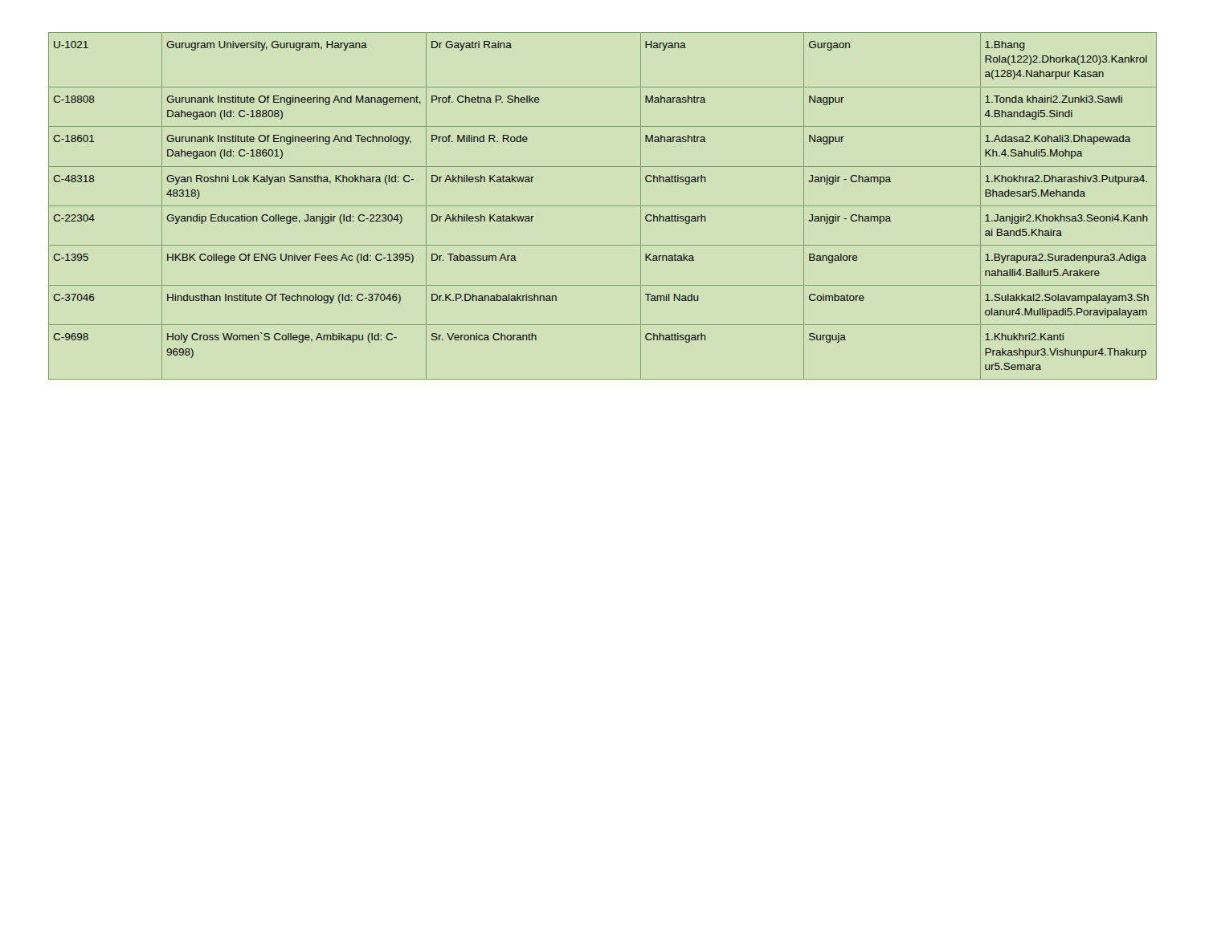| U-1021 | Gurugram University, Gurugram, Haryana | Dr Gayatri Raina | Haryana | Gurgaon | 1.Bhang Rola(122)2.Dhorka(120)3.Kankrola(128)4.Naharpur Kasan |
| C-18808 | Gurunank Institute Of Engineering And Management, Dahegaon (Id: C-18808) | Prof. Chetna P. Shelke | Maharashtra | Nagpur | 1.Tonda khairi2.Zunki3.Sawli 4.Bhandagi5.Sindi |
| C-18601 | Gurunank Institute Of Engineering And Technology, Dahegaon (Id: C-18601) | Prof. Milind R. Rode | Maharashtra | Nagpur | 1.Adasa2.Kohali3.Dhapewada Kh.4.Sahuli5.Mohpa |
| C-48318 | Gyan Roshni Lok Kalyan Sanstha, Khokhara (Id: C-48318) | Dr Akhilesh Katakwar | Chhattisgarh | Janjgir - Champa | 1.Khokhra2.Dharashiv3.Putpura4.Bhadesar5.Mehanda |
| C-22304 | Gyandip Education College, Janjgir (Id: C-22304) | Dr Akhilesh Katakwar | Chhattisgarh | Janjgir - Champa | 1.Janjgir2.Khokhsa3.Seoni4.Kanhai Band5.Khaira |
| C-1395 | HKBK College Of ENG Univer Fees Ac (Id: C-1395) | Dr. Tabassum Ara | Karnataka | Bangalore | 1.Byrapura2.Suradenpura3.Adiganahalli4.Ballur5.Arakere |
| C-37046 | Hindusthan Institute Of Technology (Id: C-37046) | Dr.K.P.Dhanabalakrishnan | Tamil Nadu | Coimbatore | 1.Sulakkal2.Solavampalayam3.Sholanur4.Mullipadi5.Poravipalayam |
| C-9698 | Holy Cross Women`S College, Ambikapu (Id: C-9698) | Sr. Veronica Choranth | Chhattisgarh | Surguja | 1.Khukhri2.Kanti Prakashpur3.Vishunpur4.Thakurpur5.Semara |